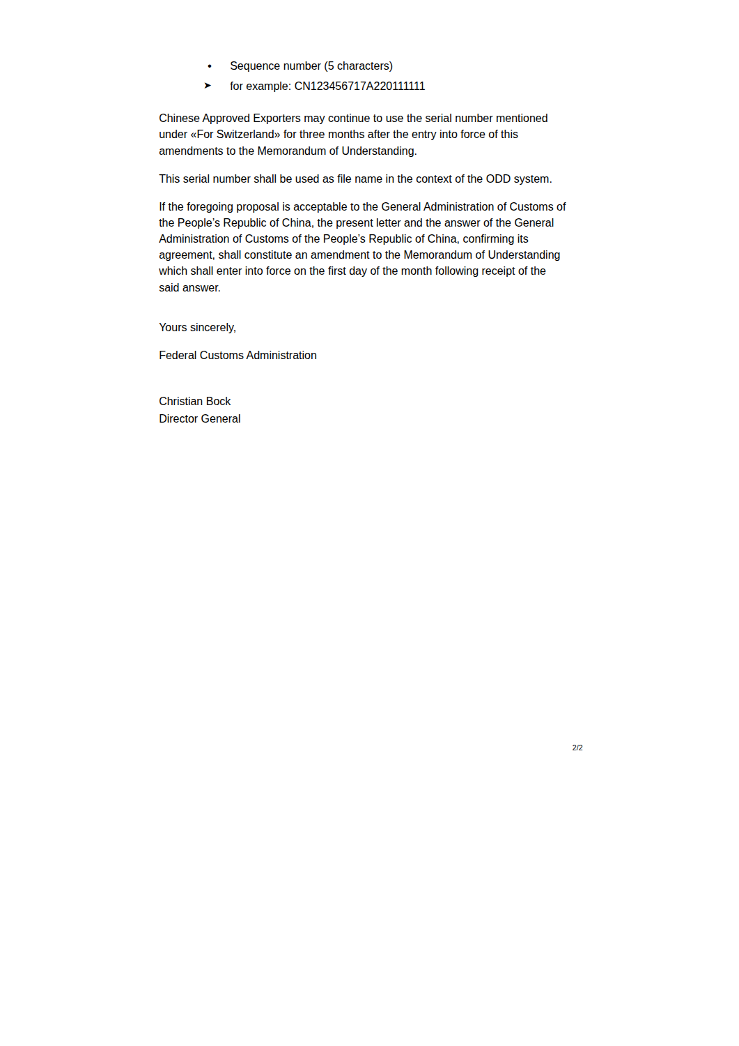Sequence number (5 characters)
for example: CN123456717A220111111
Chinese Approved Exporters may continue to use the serial number mentioned under «For Switzerland» for three months after the entry into force of this amendments to the Memorandum of Understanding.
This serial number shall be used as file name in the context of the ODD system.
If the foregoing proposal is acceptable to the General Administration of Customs of the People’s Republic of China, the present letter and the answer of the General Administration of Customs of the People’s Republic of China, confirming its agreement, shall constitute an amendment to the Memorandum of Understanding which shall enter into force on the first day of the month following receipt of the said answer.
Yours sincerely,
Federal Customs Administration
Christian Bock
Director General
2/2